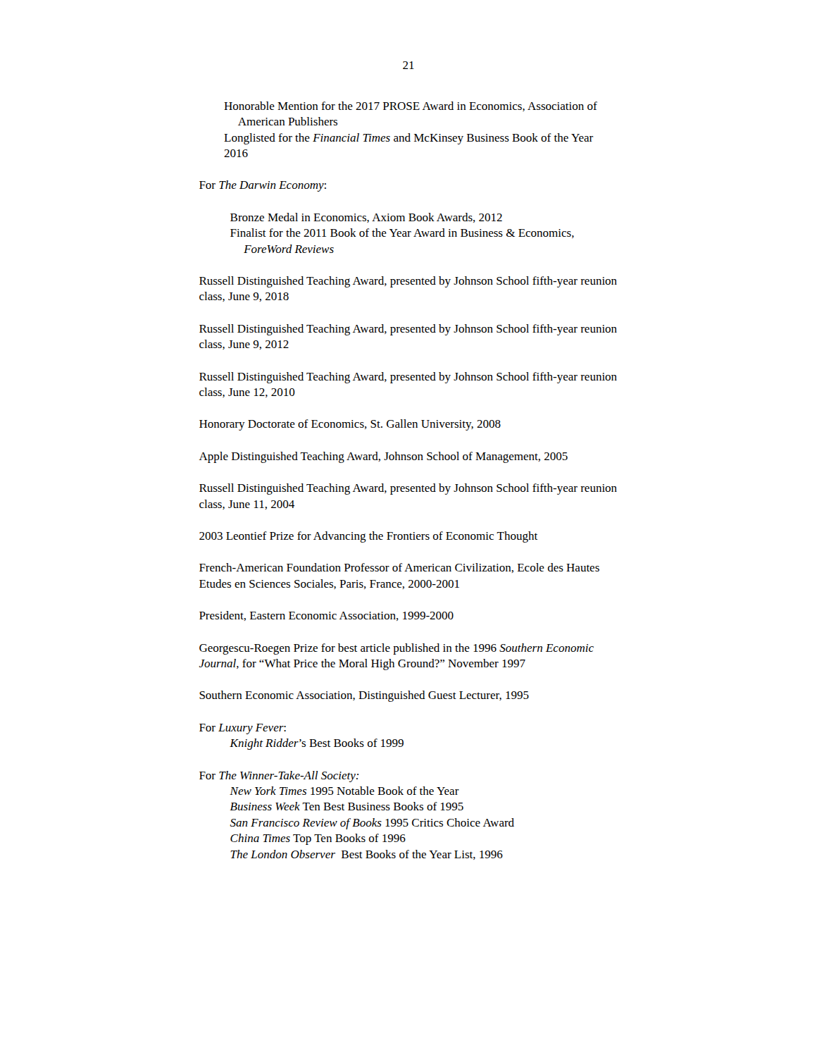21
Honorable Mention for the 2017 PROSE Award in Economics, Association of American Publishers
Longlisted for the Financial Times and McKinsey Business Book of the Year 2016
For The Darwin Economy:
Bronze Medal in Economics, Axiom Book Awards, 2012
Finalist for the 2011 Book of the Year Award in Business & Economics, ForeWord Reviews
Russell Distinguished Teaching Award, presented by Johnson School fifth-year reunion class, June 9, 2018
Russell Distinguished Teaching Award, presented by Johnson School fifth-year reunion class, June 9, 2012
Russell Distinguished Teaching Award, presented by Johnson School fifth-year reunion class, June 12, 2010
Honorary Doctorate of Economics, St. Gallen University, 2008
Apple Distinguished Teaching Award, Johnson School of Management, 2005
Russell Distinguished Teaching Award, presented by Johnson School fifth-year reunion class, June 11, 2004
2003 Leontief Prize for Advancing the Frontiers of Economic Thought
French-American Foundation Professor of American Civilization, Ecole des Hautes Etudes en Sciences Sociales, Paris, France, 2000-2001
President, Eastern Economic Association, 1999-2000
Georgescu-Roegen Prize for best article published in the 1996 Southern Economic Journal, for “What Price the Moral High Ground?” November 1997
Southern Economic Association, Distinguished Guest Lecturer, 1995
For Luxury Fever:
Knight Ridder’s Best Books of 1999
For The Winner-Take-All Society:
New York Times 1995 Notable Book of the Year
Business Week Ten Best Business Books of 1995
San Francisco Review of Books 1995 Critics Choice Award
China Times Top Ten Books of 1996
The London Observer Best Books of the Year List, 1996